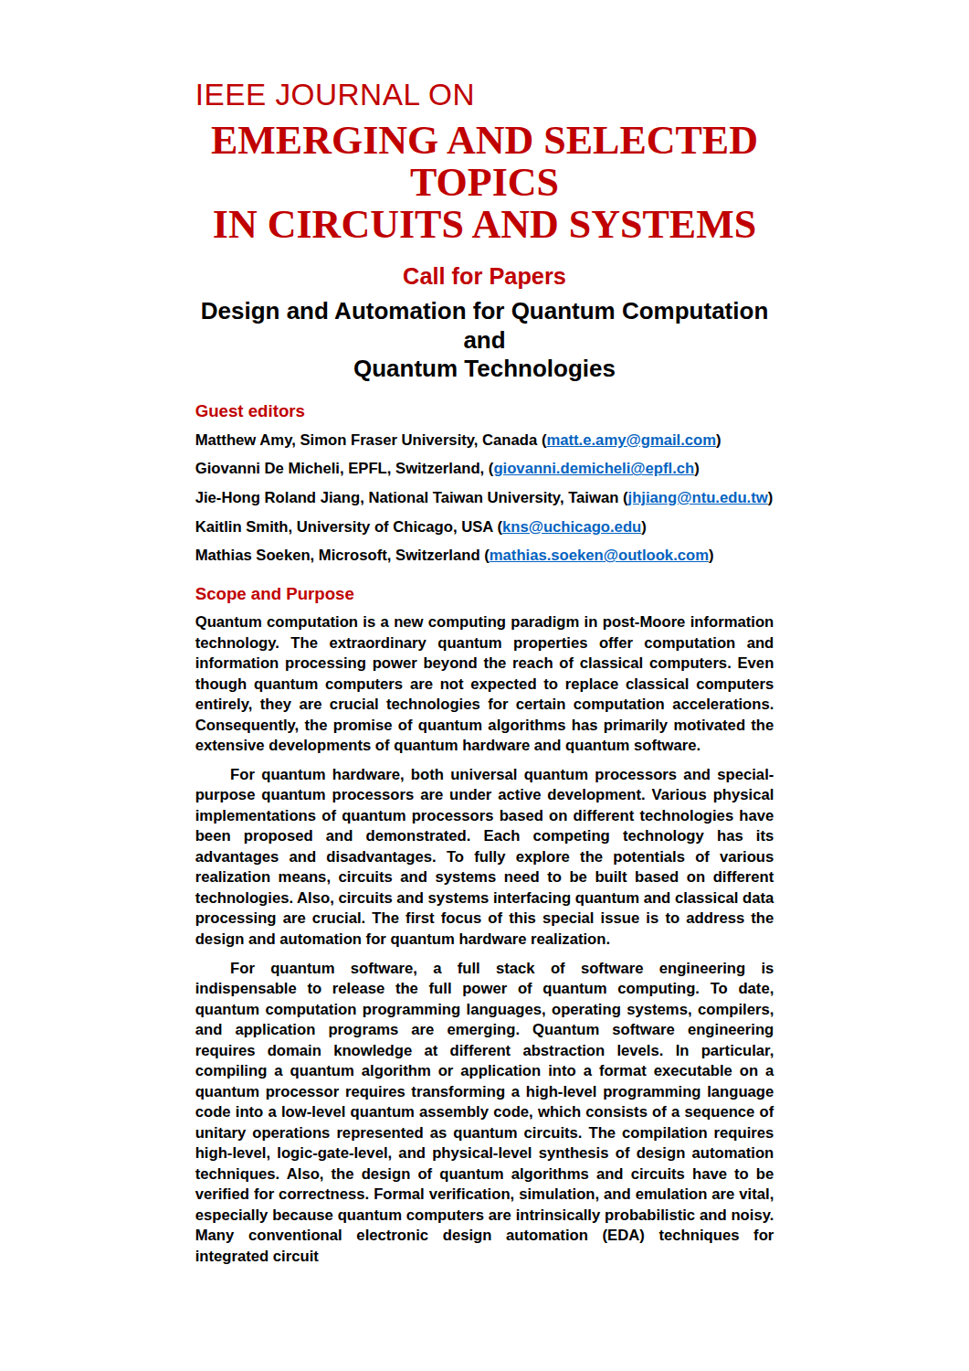IEEE JOURNAL ON
EMERGING AND SELECTED TOPICS
IN CIRCUITS AND SYSTEMS
Call for Papers
Design and Automation for Quantum Computation and
Quantum Technologies
Guest editors
Matthew Amy, Simon Fraser University, Canada (matt.e.amy@gmail.com)
Giovanni De Micheli, EPFL, Switzerland, (giovanni.demicheli@epfl.ch)
Jie-Hong Roland Jiang, National Taiwan University, Taiwan (jhjiang@ntu.edu.tw)
Kaitlin Smith, University of Chicago, USA (kns@uchicago.edu)
Mathias Soeken, Microsoft, Switzerland (mathias.soeken@outlook.com)
Scope and Purpose
Quantum computation is a new computing paradigm in post-Moore information technology. The extraordinary quantum properties offer computation and information processing power beyond the reach of classical computers. Even though quantum computers are not expected to replace classical computers entirely, they are crucial technologies for certain computation accelerations. Consequently, the promise of quantum algorithms has primarily motivated the extensive developments of quantum hardware and quantum software.
For quantum hardware, both universal quantum processors and special-purpose quantum processors are under active development. Various physical implementations of quantum processors based on different technologies have been proposed and demonstrated. Each competing technology has its advantages and disadvantages. To fully explore the potentials of various realization means, circuits and systems need to be built based on different technologies. Also, circuits and systems interfacing quantum and classical data processing are crucial. The first focus of this special issue is to address the design and automation for quantum hardware realization.
For quantum software, a full stack of software engineering is indispensable to release the full power of quantum computing. To date, quantum computation programming languages, operating systems, compilers, and application programs are emerging. Quantum software engineering requires domain knowledge at different abstraction levels. In particular, compiling a quantum algorithm or application into a format executable on a quantum processor requires transforming a high-level programming language code into a low-level quantum assembly code, which consists of a sequence of unitary operations represented as quantum circuits. The compilation requires high-level, logic-gate-level, and physical-level synthesis of design automation techniques. Also, the design of quantum algorithms and circuits have to be verified for correctness. Formal verification, simulation, and emulation are vital, especially because quantum computers are intrinsically probabilistic and noisy. Many conventional electronic design automation (EDA) techniques for integrated circuit